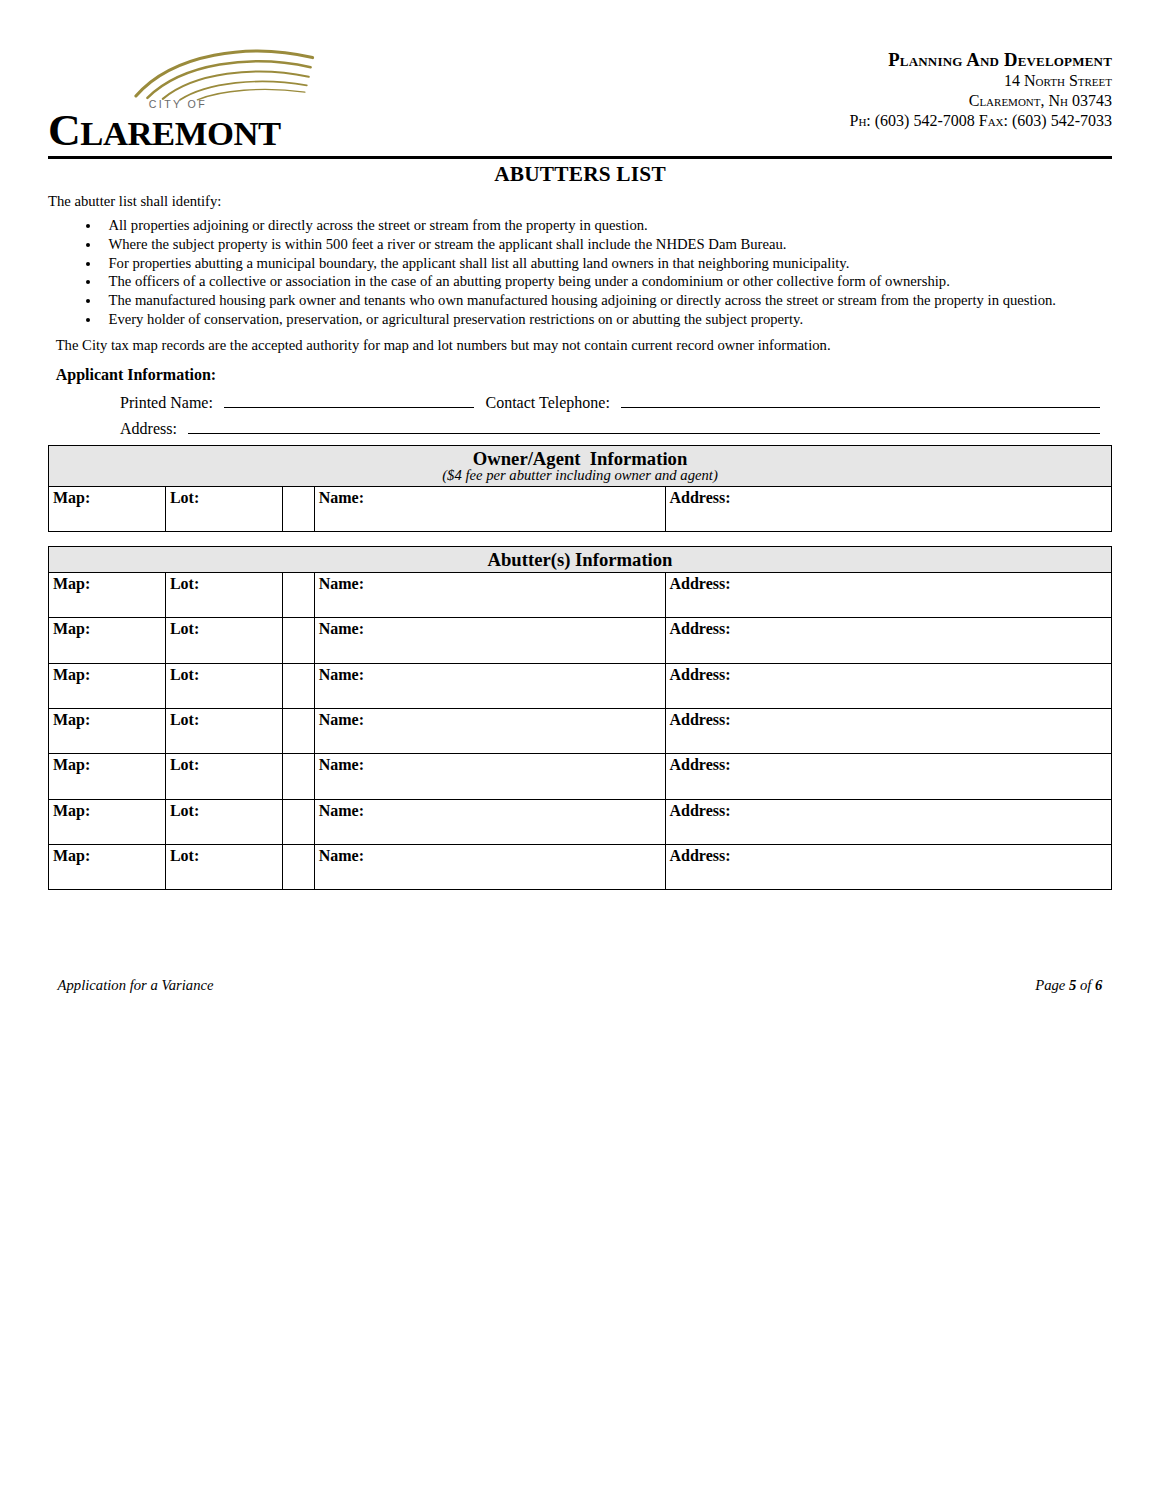CITY OF
CLAREMONT
Planning And Development
14 North Street
Claremont, Nh 03743
Ph: (603) 542-7008 Fax: (603) 542-7033
ABUTTERS LIST
The abutter list shall identify:
All properties adjoining or directly across the street or stream from the property in question.
Where the subject property is within 500 feet a river or stream the applicant shall include the NHDES Dam Bureau.
For properties abutting a municipal boundary, the applicant shall list all abutting land owners in that neighboring municipality.
The officers of a collective or association in the case of an abutting property being under a condominium or other collective form of ownership.
The manufactured housing park owner and tenants who own manufactured housing adjoining or directly across the street or stream from the property in question.
Every holder of conservation, preservation, or agricultural preservation restrictions on or abutting the subject property.
The City tax map records are the accepted authority for map and lot numbers but may not contain current record owner information.
Applicant Information:
Printed Name: Contact Telephone:
Address:
| Owner/Agent Information ($4 fee per abutter including owner and agent) |
| Map: | Lot: | | Name: | Address: |
| Abutter(s) Information |
| Map: | Lot: | | Name: | Address: |
| Map: | Lot: | | Name: | Address: |
| Map: | Lot: | | Name: | Address: |
| Map: | Lot: | | Name: | Address: |
| Map: | Lot: | | Name: | Address: |
| Map: | Lot: | | Name: | Address: |
| Map: | Lot: | | Name: | Address: |
Application for a Variance
Page 5 of 6